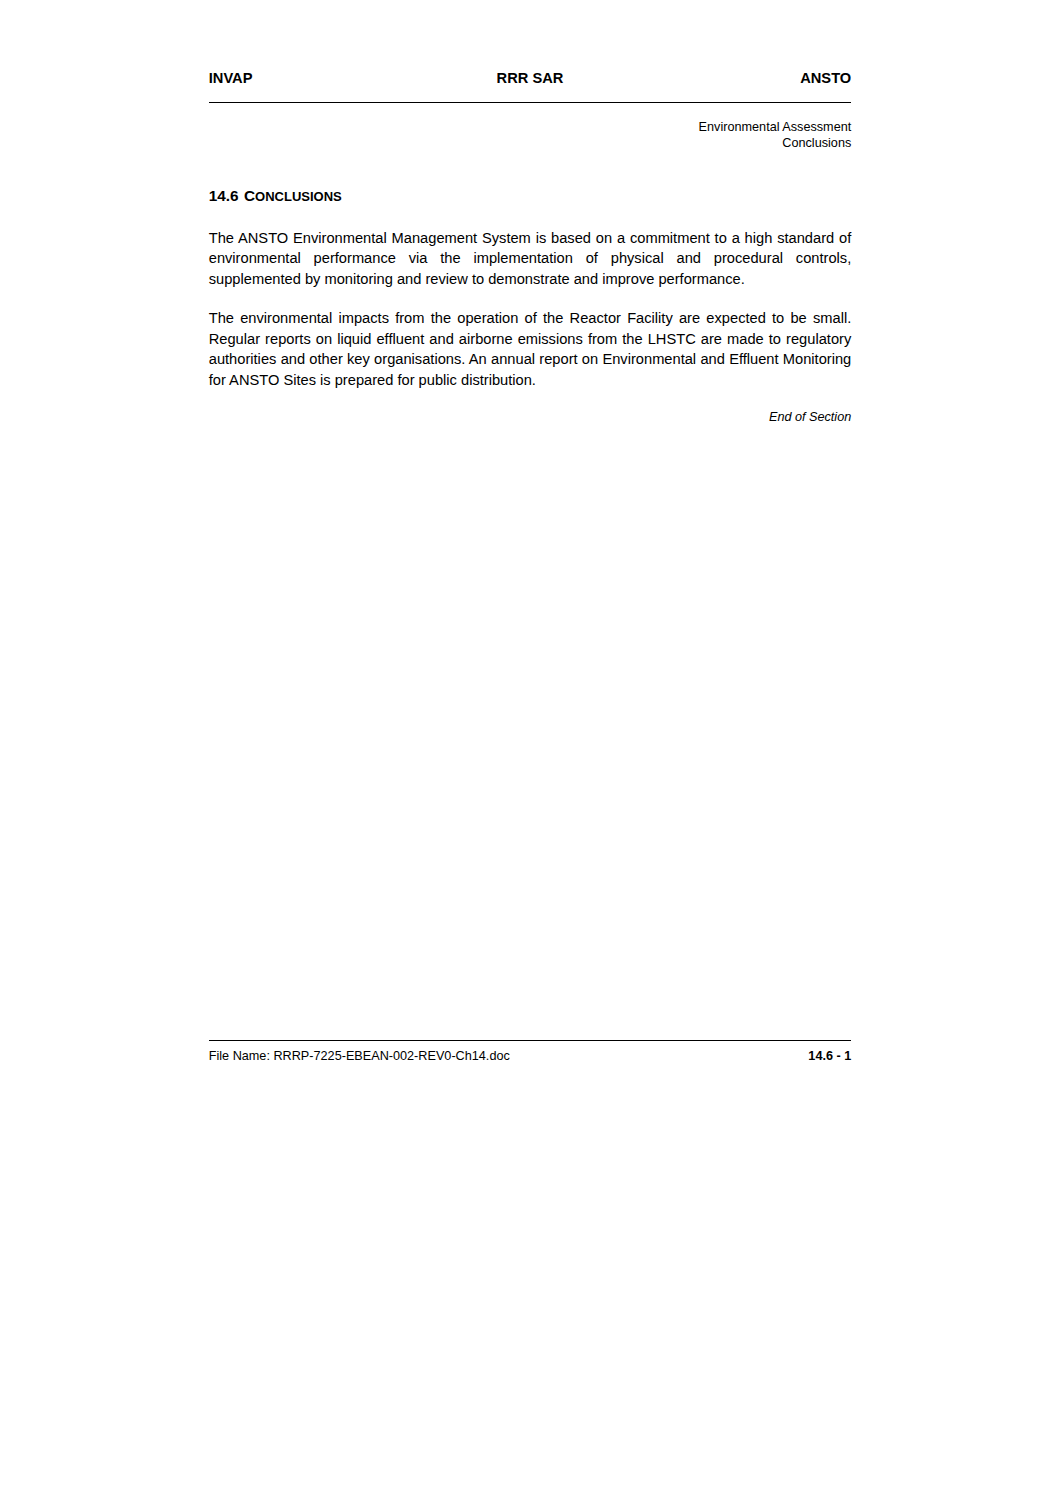INVAP
RRR SAR
ANSTO
Environmental Assessment Conclusions
14.6 CONCLUSIONS
The ANSTO Environmental Management System is based on a commitment to a high standard of environmental performance via the implementation of physical and procedural controls, supplemented by monitoring and review to demonstrate and improve performance.
The environmental impacts from the operation of the Reactor Facility are expected to be small. Regular reports on liquid effluent and airborne emissions from the LHSTC are made to regulatory authorities and other key organisations. An annual report on Environmental and Effluent Monitoring for ANSTO Sites is prepared for public distribution.
End of Section
File Name: RRRP-7225-EBEAN-002-REV0-Ch14.doc
14.6 - 1